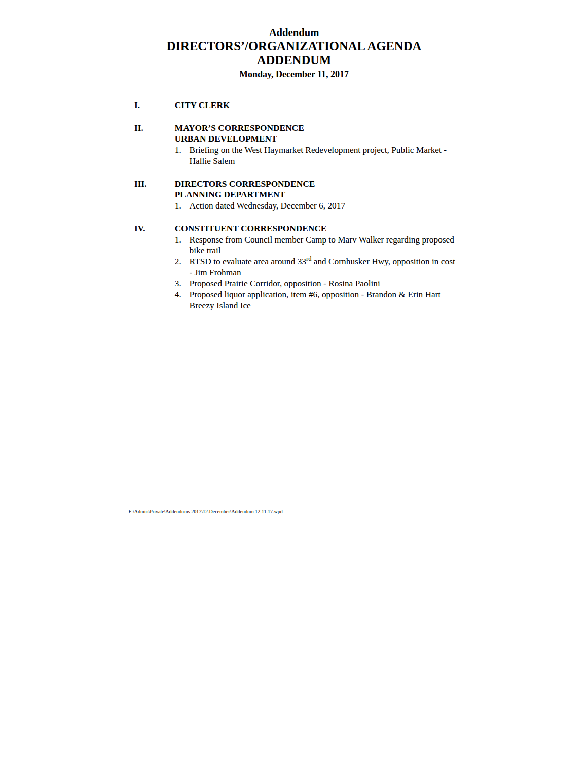Addendum
DIRECTORS’/ORGANIZATIONAL AGENDA
ADDENDUM
Monday, December 11, 2017
I.
CITY CLERK
II.
MAYOR’S CORRESPONDENCE
URBAN DEVELOPMENT
1. Briefing on the West Haymarket Redevelopment project, Public Market - Hallie Salem
III.
DIRECTORS CORRESPONDENCE
PLANNING DEPARTMENT
1. Action dated Wednesday, December 6, 2017
IV.
CONSTITUENT CORRESPONDENCE
1. Response from Council member Camp to Marv Walker regarding proposed bike trail
2. RTSD to evaluate area around 33rd and Cornhusker Hwy, opposition in cost - Jim Frohman
3. Proposed Prairie Corridor, opposition - Rosina Paolini
4. Proposed liquor application, item #6, opposition - Brandon & Erin Hart Breezy Island Ice
F:\Admin\Private\Addendums 2017\12.December\Addendum 12.11.17.wpd